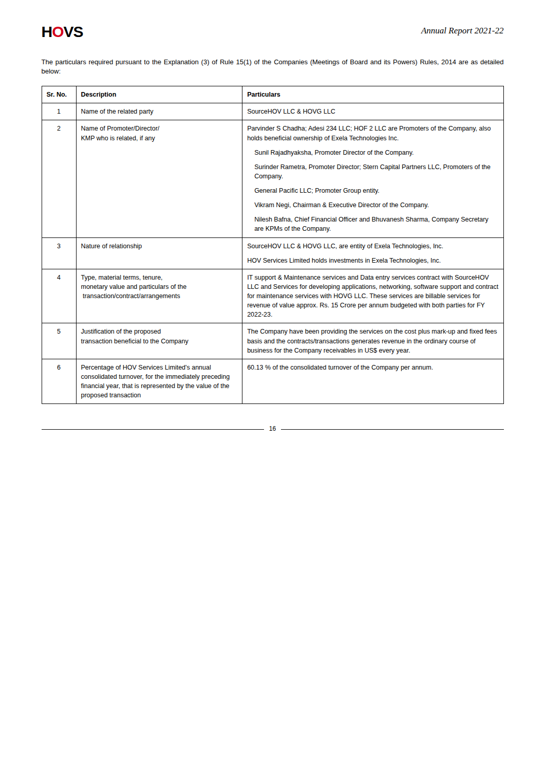HOVS
Annual Report 2021-22
The particulars required pursuant to the Explanation (3) of Rule 15(1) of the Companies (Meetings of Board and its Powers) Rules, 2014 are as detailed below:
| Sr. No. | Description | Particulars |
| --- | --- | --- |
| 1 | Name of the related party | SourceHOV LLC & HOVG LLC |
| 2 | Name of Promoter/Director/ KMP who is related, if any | Parvinder S Chadha; Adesi 234 LLC; HOF 2 LLC are Promoters of the Company, also holds beneficial ownership of Exela Technologies Inc. Sunil Rajadhyaksha, Promoter Director of the Company. Surinder Rametra, Promoter Director; Stern Capital Partners LLC, Promoters of the Company. General Pacific LLC; Promoter Group entity. Vikram Negi, Chairman & Executive Director of the Company. Nilesh Bafna, Chief Financial Officer and Bhuvanesh Sharma, Company Secretary are KPMs of the Company. |
| 3 | Nature of relationship | SourceHOV LLC & HOVG LLC, are entity of Exela Technologies, Inc. HOV Services Limited holds investments in Exela Technologies, Inc. |
| 4 | Type, material terms, tenure, monetary value and particulars of the transaction/contract/arrangements | IT support & Maintenance services and Data entry services contract with SourceHOV LLC and Services for developing applications, networking, software support and contract for maintenance services with HOVG LLC. These services are billable services for revenue of value approx. Rs. 15 Crore per annum budgeted with both parties for FY 2022-23. |
| 5 | Justification of the proposed transaction beneficial to the Company | The Company have been providing the services on the cost plus mark-up and fixed fees basis and the contracts/transactions generates revenue in the ordinary course of business for the Company receivables in US$ every year. |
| 6 | Percentage of HOV Services Limited's annual consolidated turnover, for the immediately preceding financial year, that is represented by the value of the proposed transaction | 60.13 % of the consolidated turnover of the Company per annum. |
16